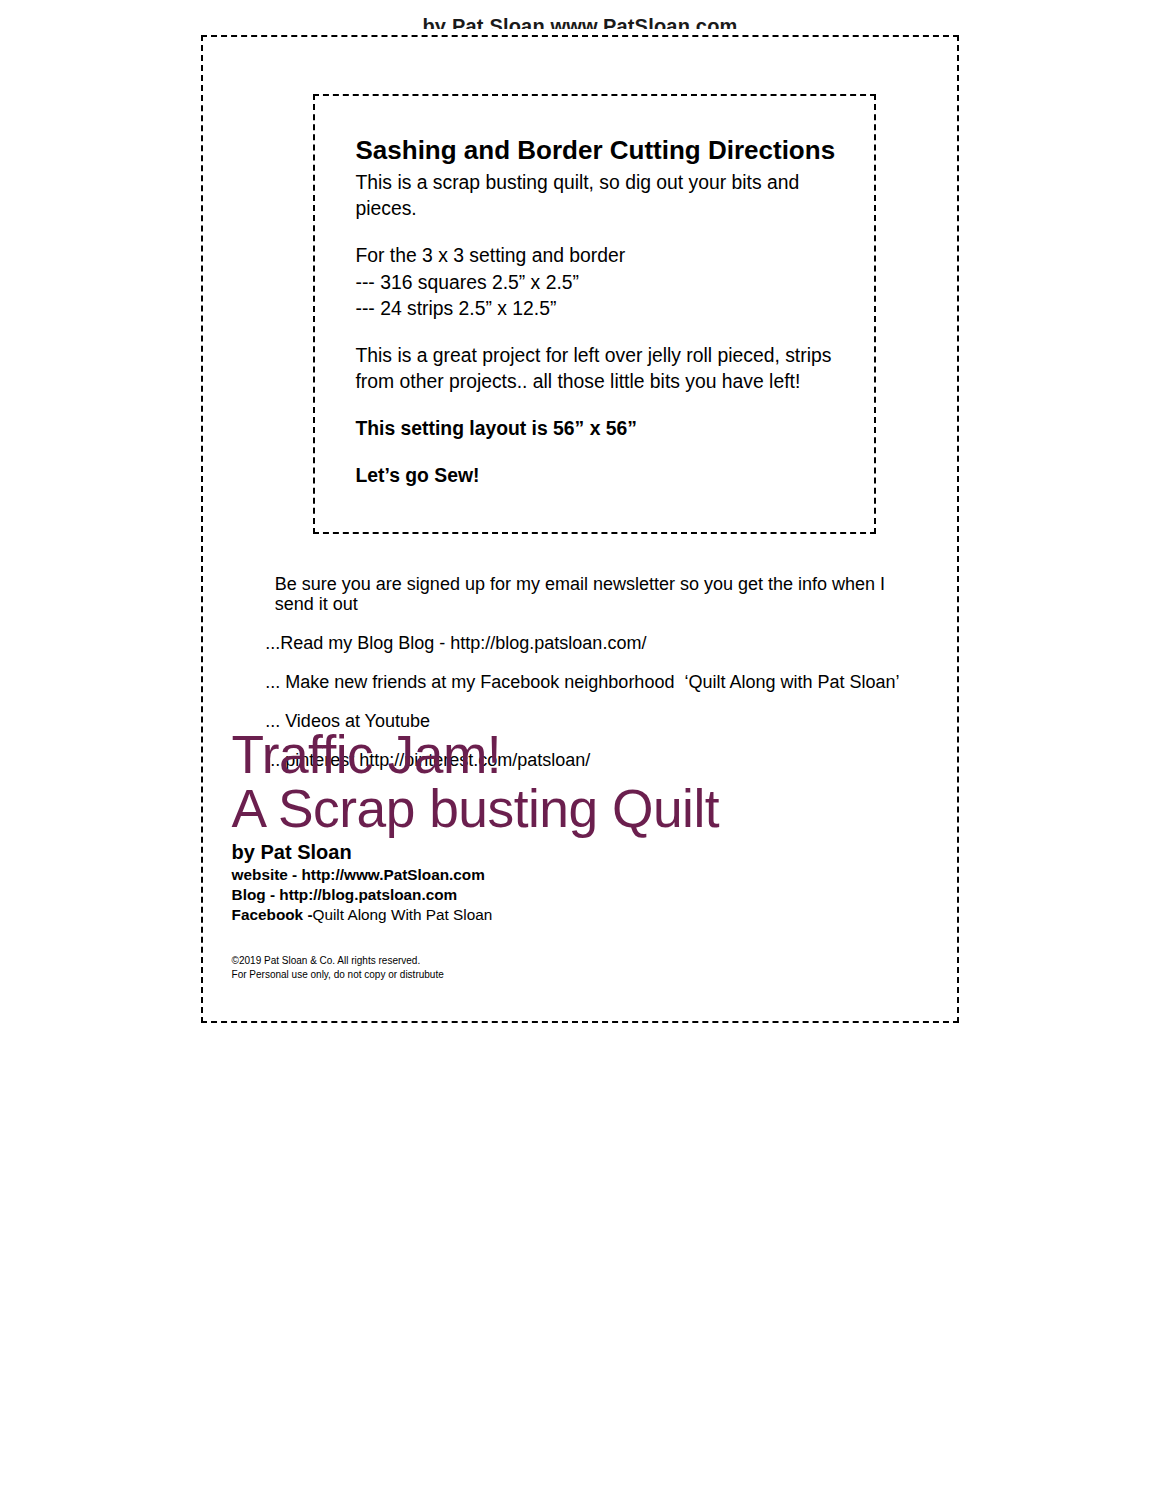by Pat Sloan www.PatSloan.com
Sashing and Border Cutting Directions
This is a scrap busting quilt, so dig out your bits and pieces.
For the 3 x 3 setting and border
--- 316 squares 2.5” x 2.5”
--- 24 strips 2.5” x 12.5”
This is a great project for left over jelly roll pieced, strips from other projects.. all those little bits you have left!
This setting layout is 56” x 56”
Let’s go Sew!
Be sure you are signed up for my email newsletter so you get the info when I send it out
...Read my Blog Blog - http://blog.patsloan.com/
... Make new friends at my Facebook neighborhood ‘Quilt Along with Pat Sloan’
... Videos at Youtube
... pinterest http://pinterest.com/patsloan/
Traffic Jam!A Scrap busting Quilt
by Pat Sloan
website - http://www.PatSloan.com
Blog - http://blog.patsloan.com
Facebook -Quilt Along With Pat Sloan
©2019 Pat Sloan & Co. All rights reserved.
For Personal use only, do not copy or distrubute